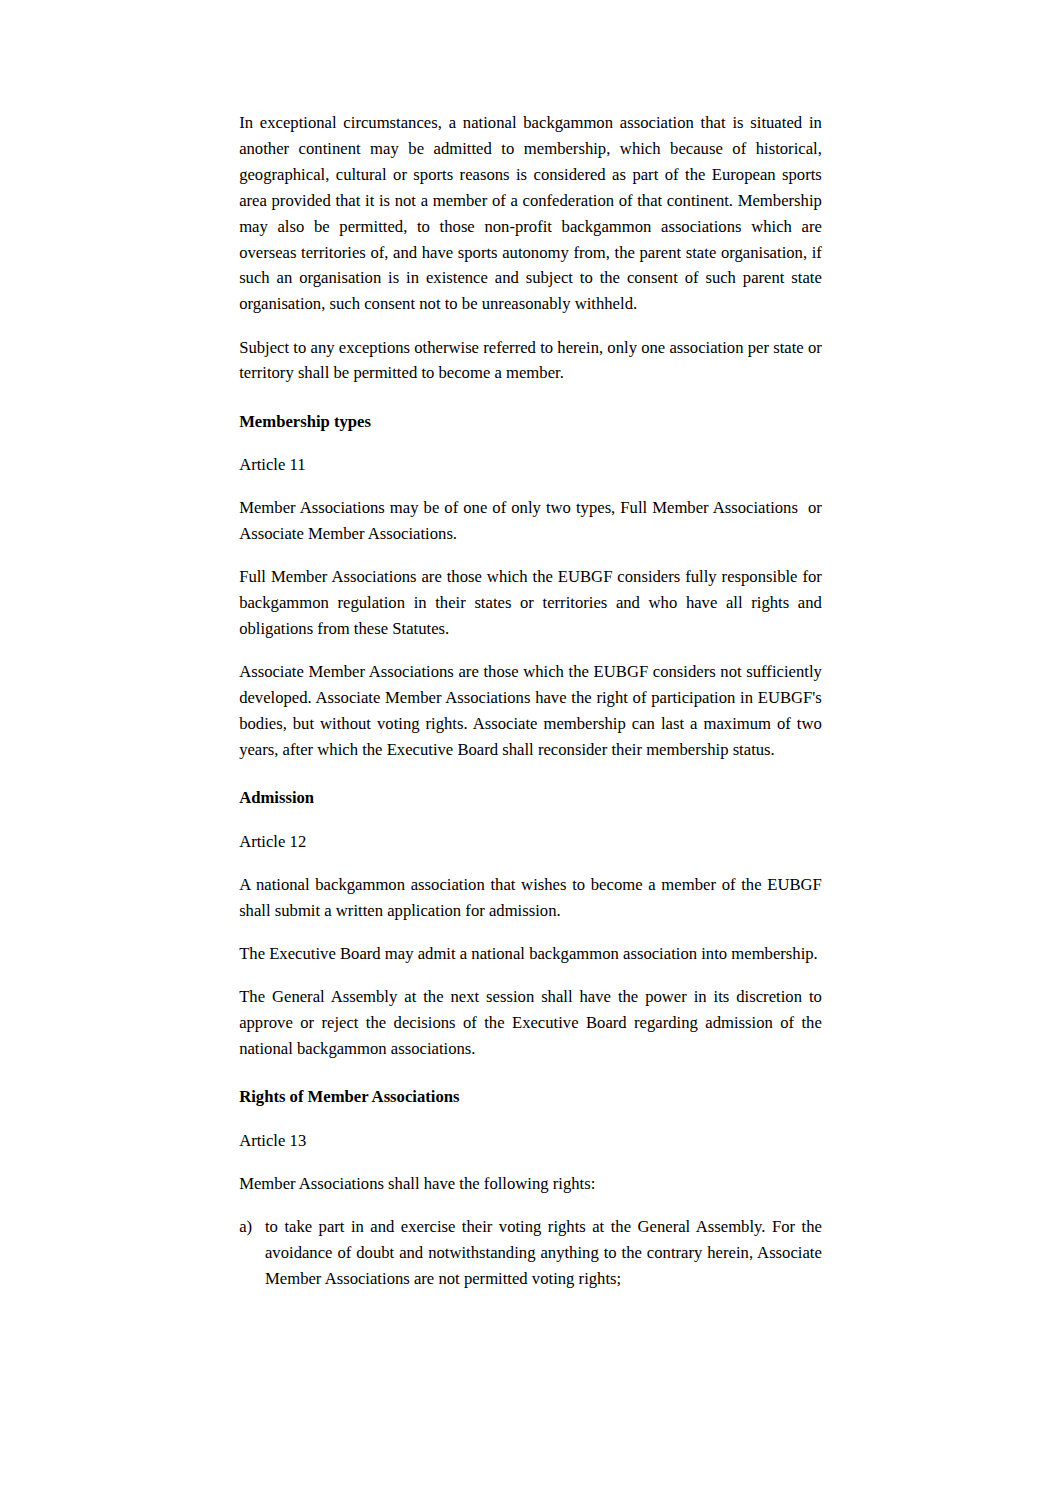In exceptional circumstances, a national backgammon association that is situated in another continent may be admitted to membership, which because of historical, geographical, cultural or sports reasons is considered as part of the European sports area provided that it is not a member of a confederation of that continent. Membership may also be permitted, to those non-profit backgammon associations which are overseas territories of, and have sports autonomy from, the parent state organisation, if such an organisation is in existence and subject to the consent of such parent state organisation, such consent not to be unreasonably withheld.
Subject to any exceptions otherwise referred to herein, only one association per state or territory shall be permitted to become a member.
Membership types
Article 11
Member Associations may be of one of only two types, Full Member Associations or Associate Member Associations.
Full Member Associations are those which the EUBGF considers fully responsible for backgammon regulation in their states or territories and who have all rights and obligations from these Statutes.
Associate Member Associations are those which the EUBGF considers not sufficiently developed. Associate Member Associations have the right of participation in EUBGF's bodies, but without voting rights. Associate membership can last a maximum of two years, after which the Executive Board shall reconsider their membership status.
Admission
Article 12
A national backgammon association that wishes to become a member of the EUBGF shall submit a written application for admission.
The Executive Board may admit a national backgammon association into membership.
The General Assembly at the next session shall have the power in its discretion to approve or reject the decisions of the Executive Board regarding admission of the national backgammon associations.
Rights of Member Associations
Article 13
Member Associations shall have the following rights:
a) to take part in and exercise their voting rights at the General Assembly. For the avoidance of doubt and notwithstanding anything to the contrary herein, Associate Member Associations are not permitted voting rights;